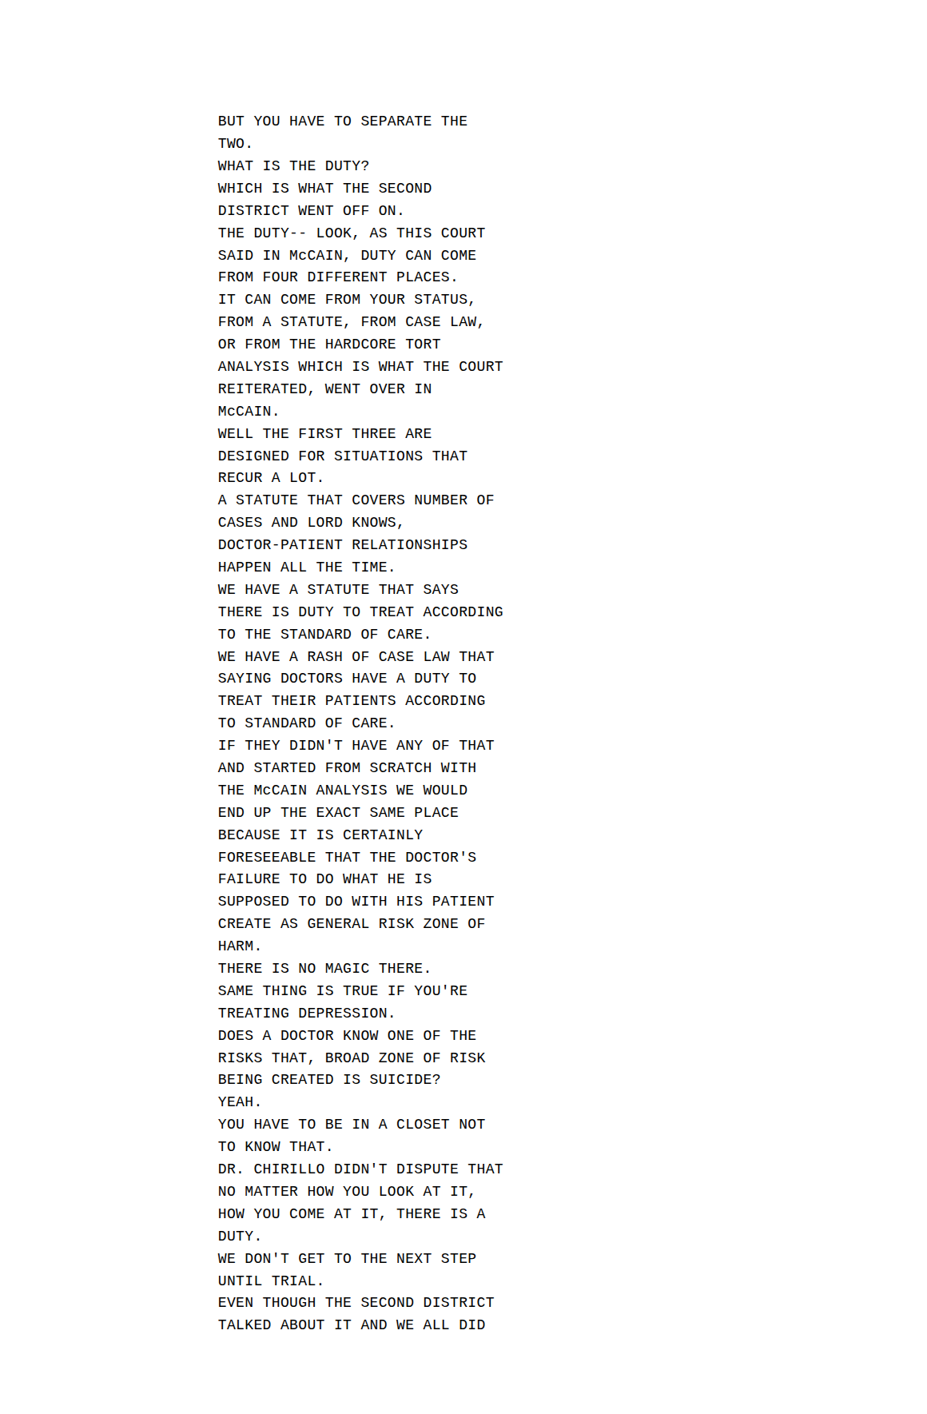BUT YOU HAVE TO SEPARATE THE TWO. WHAT IS THE DUTY? WHICH IS WHAT THE SECOND DISTRICT WENT OFF ON. THE DUTY-- LOOK, AS THIS COURT SAID IN McCAIN, DUTY CAN COME FROM FOUR DIFFERENT PLACES. IT CAN COME FROM YOUR STATUS, FROM A STATUTE, FROM CASE LAW, OR FROM THE HARDCORE TORT ANALYSIS WHICH IS WHAT THE COURT REITERATED, WENT OVER IN McCAIN. WELL THE FIRST THREE ARE DESIGNED FOR SITUATIONS THAT RECUR A LOT. A STATUTE THAT COVERS NUMBER OF CASES AND LORD KNOWS, DOCTOR-PATIENT RELATIONSHIPS HAPPEN ALL THE TIME. WE HAVE A STATUTE THAT SAYS THERE IS DUTY TO TREAT ACCORDING TO THE STANDARD OF CARE. WE HAVE A RASH OF CASE LAW THAT SAYING DOCTORS HAVE A DUTY TO TREAT THEIR PATIENTS ACCORDING TO STANDARD OF CARE. IF THEY DIDN'T HAVE ANY OF THAT AND STARTED FROM SCRATCH WITH THE McCAIN ANALYSIS WE WOULD END UP THE EXACT SAME PLACE BECAUSE IT IS CERTAINLY FORESEEABLE THAT THE DOCTOR'S FAILURE TO DO WHAT HE IS SUPPOSED TO DO WITH HIS PATIENT CREATE AS GENERAL RISK ZONE OF HARM. THERE IS NO MAGIC THERE. SAME THING IS TRUE IF YOU'RE TREATING DEPRESSION. DOES A DOCTOR KNOW ONE OF THE RISKS THAT, BROAD ZONE OF RISK BEING CREATED IS SUICIDE? YEAH. YOU HAVE TO BE IN A CLOSET NOT TO KNOW THAT. DR. CHIRILLO DIDN'T DISPUTE THAT NO MATTER HOW YOU LOOK AT IT, HOW YOU COME AT IT, THERE IS A DUTY. WE DON'T GET TO THE NEXT STEP UNTIL TRIAL. EVEN THOUGH THE SECOND DISTRICT TALKED ABOUT IT AND WE ALL DID